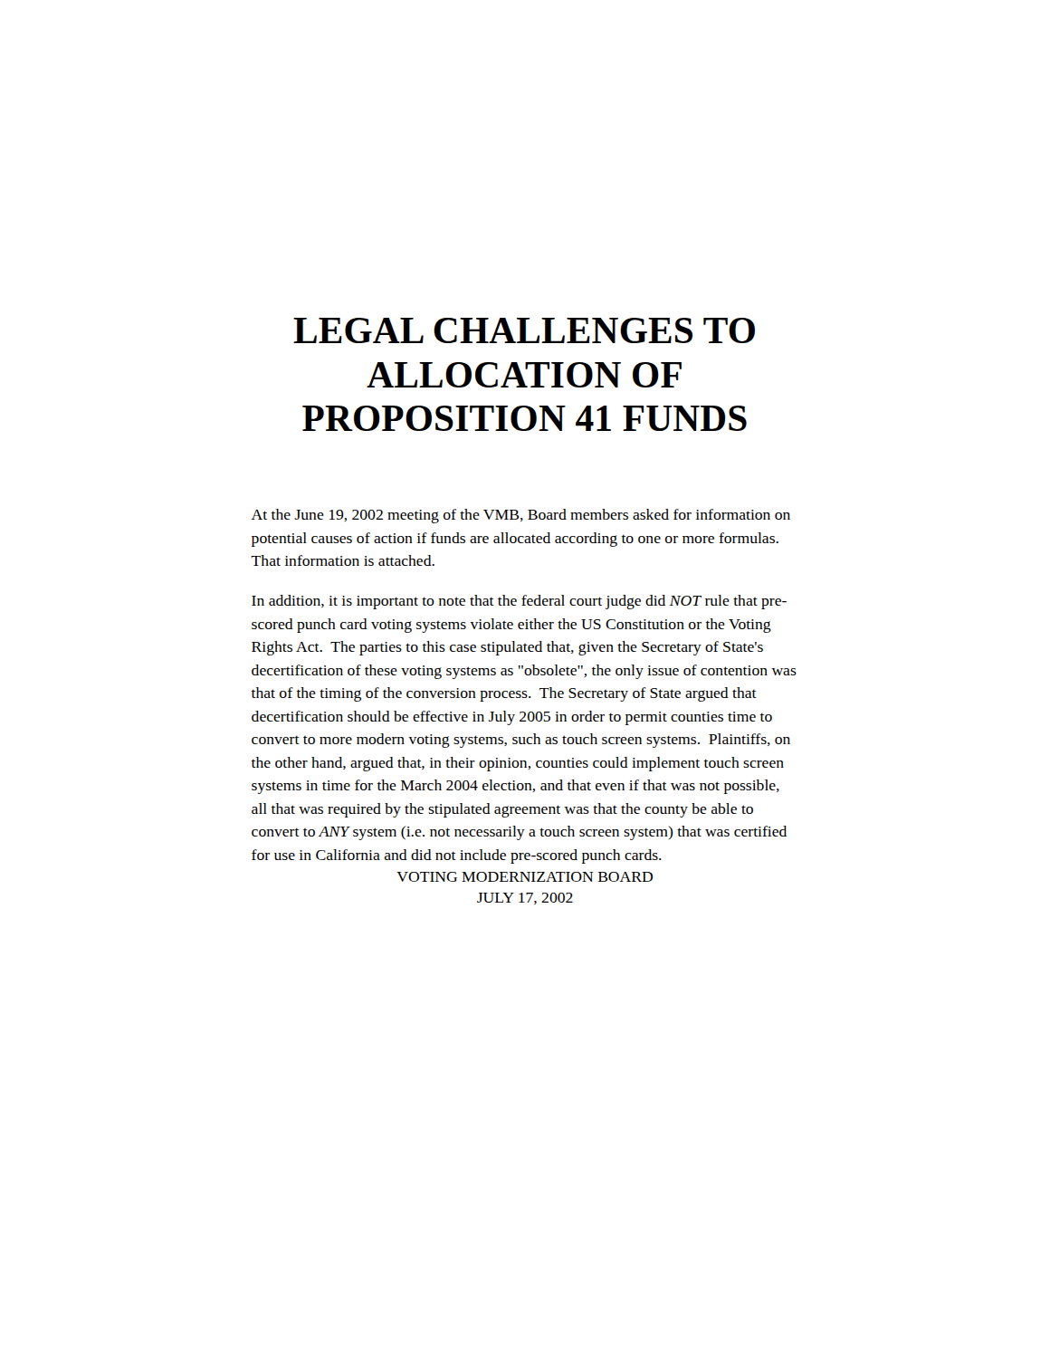LEGAL CHALLENGES TO ALLOCATION OF PROPOSITION 41 FUNDS
At the June 19, 2002 meeting of the VMB, Board members asked for information on potential causes of action if funds are allocated according to one or more formulas. That information is attached.
In addition, it is important to note that the federal court judge did NOT rule that pre-scored punch card voting systems violate either the US Constitution or the Voting Rights Act. The parties to this case stipulated that, given the Secretary of State's decertification of these voting systems as "obsolete", the only issue of contention was that of the timing of the conversion process. The Secretary of State argued that decertification should be effective in July 2005 in order to permit counties time to convert to more modern voting systems, such as touch screen systems. Plaintiffs, on the other hand, argued that, in their opinion, counties could implement touch screen systems in time for the March 2004 election, and that even if that was not possible, all that was required by the stipulated agreement was that the county be able to convert to ANY system (i.e. not necessarily a touch screen system) that was certified for use in California and did not include pre-scored punch cards.
VOTING MODERNIZATION BOARD
JULY 17, 2002